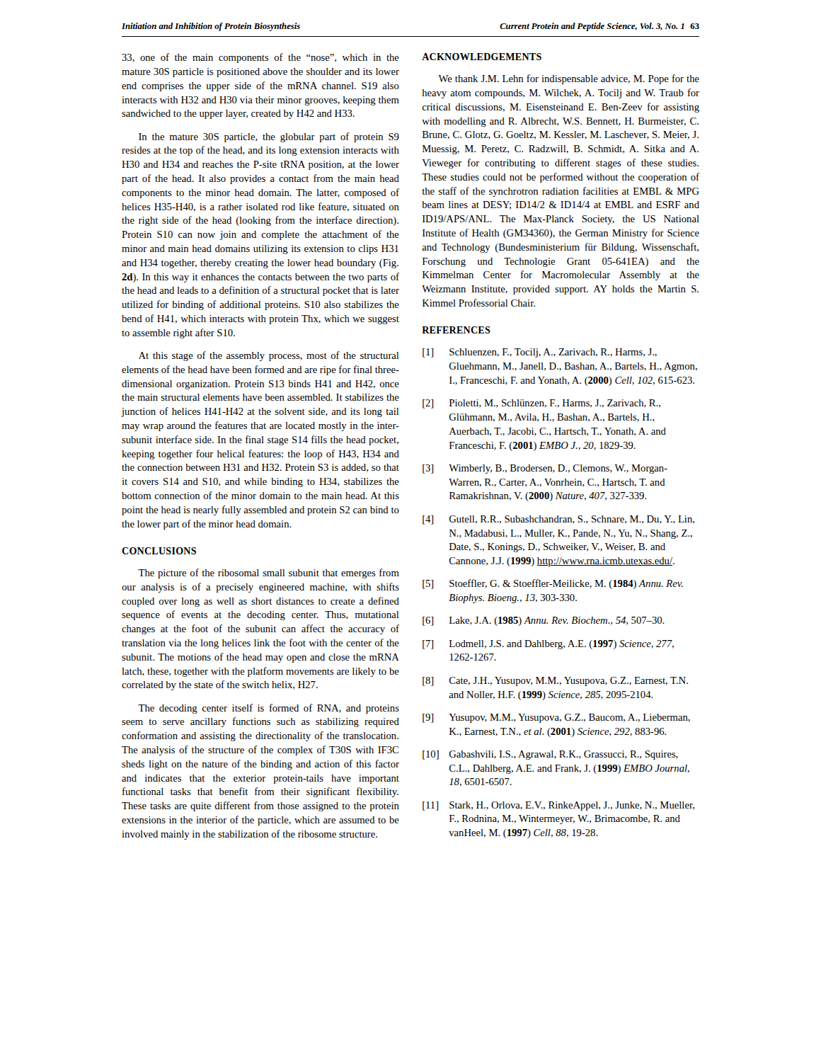Initiation and Inhibition of Protein Biosynthesis
Current Protein and Peptide Science, Vol. 3, No. 163
33, one of the main components of the “nose”, which in the mature 30S particle is positioned above the shoulder and its lower end comprises the upper side of the mRNA channel. S19 also interacts with H32 and H30 via their minor grooves, keeping them sandwiched to the upper layer, created by H42 and H33.
In the mature 30S particle, the globular part of protein S9 resides at the top of the head, and its long extension interacts with H30 and H34 and reaches the P-site tRNA position, at the lower part of the head. It also provides a contact from the main head components to the minor head domain. The latter, composed of helices H35-H40, is a rather isolated rod like feature, situated on the right side of the head (looking from the interface direction). Protein S10 can now join and complete the attachment of the minor and main head domains utilizing its extension to clips H31 and H34 together, thereby creating the lower head boundary (Fig. 2d). In this way it enhances the contacts between the two parts of the head and leads to a definition of a structural pocket that is later utilized for binding of additional proteins. S10 also stabilizes the bend of H41, which interacts with protein Thx, which we suggest to assemble right after S10.
At this stage of the assembly process, most of the structural elements of the head have been formed and are ripe for final three-dimensional organization. Protein S13 binds H41 and H42, once the main structural elements have been assembled. It stabilizes the junction of helices H41-H42 at the solvent side, and its long tail may wrap around the features that are located mostly in the inter-subunit interface side. In the final stage S14 fills the head pocket, keeping together four helical features: the loop of H43, H34 and the connection between H31 and H32. Protein S3 is added, so that it covers S14 and S10, and while binding to H34, stabilizes the bottom connection of the minor domain to the main head. At this point the head is nearly fully assembled and protein S2 can bind to the lower part of the minor head domain.
CONCLUSIONS
The picture of the ribosomal small subunit that emerges from our analysis is of a precisely engineered machine, with shifts coupled over long as well as short distances to create a defined sequence of events at the decoding center. Thus, mutational changes at the foot of the subunit can affect the accuracy of translation via the long helices link the foot with the center of the subunit. The motions of the head may open and close the mRNA latch, these, together with the platform movements are likely to be correlated by the state of the switch helix, H27.
The decoding center itself is formed of RNA, and proteins seem to serve ancillary functions such as stabilizing required conformation and assisting the directionality of the translocation. The analysis of the structure of the complex of T30S with IF3C sheds light on the nature of the binding and action of this factor and indicates that the exterior protein-tails have important functional tasks that benefit from their significant flexibility. These tasks are quite different from those assigned to the protein extensions in the interior of the particle, which are assumed to be involved mainly in the stabilization of the ribosome structure.
ACKNOWLEDGEMENTS
We thank J.M. Lehn for indispensable advice, M. Pope for the heavy atom compounds, M. Wilchek, A. Tocilj and W. Traub for critical discussions, M. Eisensteinand E. Ben-Zeev for assisting with modelling and R. Albrecht, W.S. Bennett, H. Burmeister, C. Brune, C. Glotz, G. Goeltz, M. Kessler, M. Laschever, S. Meier, J. Muessig, M. Peretz, C. Radzwill, B. Schmidt, A. Sitka and A. Vieweger for contributing to different stages of these studies. These studies could not be performed without the cooperation of the staff of the synchrotron radiation facilities at EMBL & MPG beam lines at DESY; ID14/2 & ID14/4 at EMBL and ESRF and ID19/APS/ANL. The Max-Planck Society, the US National Institute of Health (GM34360), the German Ministry for Science and Technology (Bundesministerium für Bildung, Wissenschaft, Forschung und Technologie Grant 05-641EA) and the Kimmelman Center for Macromolecular Assembly at the Weizmann Institute, provided support. AY holds the Martin S. Kimmel Professorial Chair.
REFERENCES
Schluenzen, F., Tocilj, A., Zarivach, R., Harms, J., Gluehmann, M., Janell, D., Bashan, A., Bartels, H., Agmon, I., Franceschi, F. and Yonath, A. (2000) Cell, 102, 615-623.
Pioletti, M., Schlünzen, F., Harms, J., Zarivach, R., Glühmann, M., Avila, H., Bashan, A., Bartels, H., Auerbach, T., Jacobi, C., Hartsch, T., Yonath, A. and Franceschi, F. (2001) EMBO J., 20, 1829-39.
Wimberly, B., Brodersen, D., Clemons, W., Morgan-Warren, R., Carter, A., Vonrhein, C., Hartsch, T. and Ramakrishnan, V. (2000) Nature, 407, 327-339.
Gutell, R.R., Subashchandran, S., Schnare, M., Du, Y., Lin, N., Madabusi, L., Muller, K., Pande, N., Yu, N., Shang, Z., Date, S., Konings, D., Schweiker, V., Weiser, B. and Cannone, J.J. (1999) http://www.rna.icmb.utexas.edu/.
Stoeffler, G. & Stoeffler-Meilicke, M. (1984) Annu. Rev. Biophys. Bioeng., 13, 303-330.
Lake, J.A. (1985) Annu. Rev. Biochem., 54, 507–30.
Lodmell, J.S. and Dahlberg, A.E. (1997) Science, 277, 1262-1267.
Cate, J.H., Yusupov, M.M., Yusupova, G.Z., Earnest, T.N. and Noller, H.F. (1999) Science, 285, 2095-2104.
Yusupov, M.M., Yusupova, G.Z., Baucom, A., Lieberman, K., Earnest, T.N., et al. (2001) Science, 292, 883-96.
Gabashvili, I.S., Agrawal, R.K., Grassucci, R., Squires, C.L., Dahlberg, A.E. and Frank, J. (1999) EMBO Journal, 18, 6501-6507.
Stark, H., Orlova, E.V., RinkeAppel, J., Junke, N., Mueller, F., Rodnina, M., Wintermeyer, W., Brimacombe, R. and vanHeel, M. (1997) Cell, 88, 19-28.